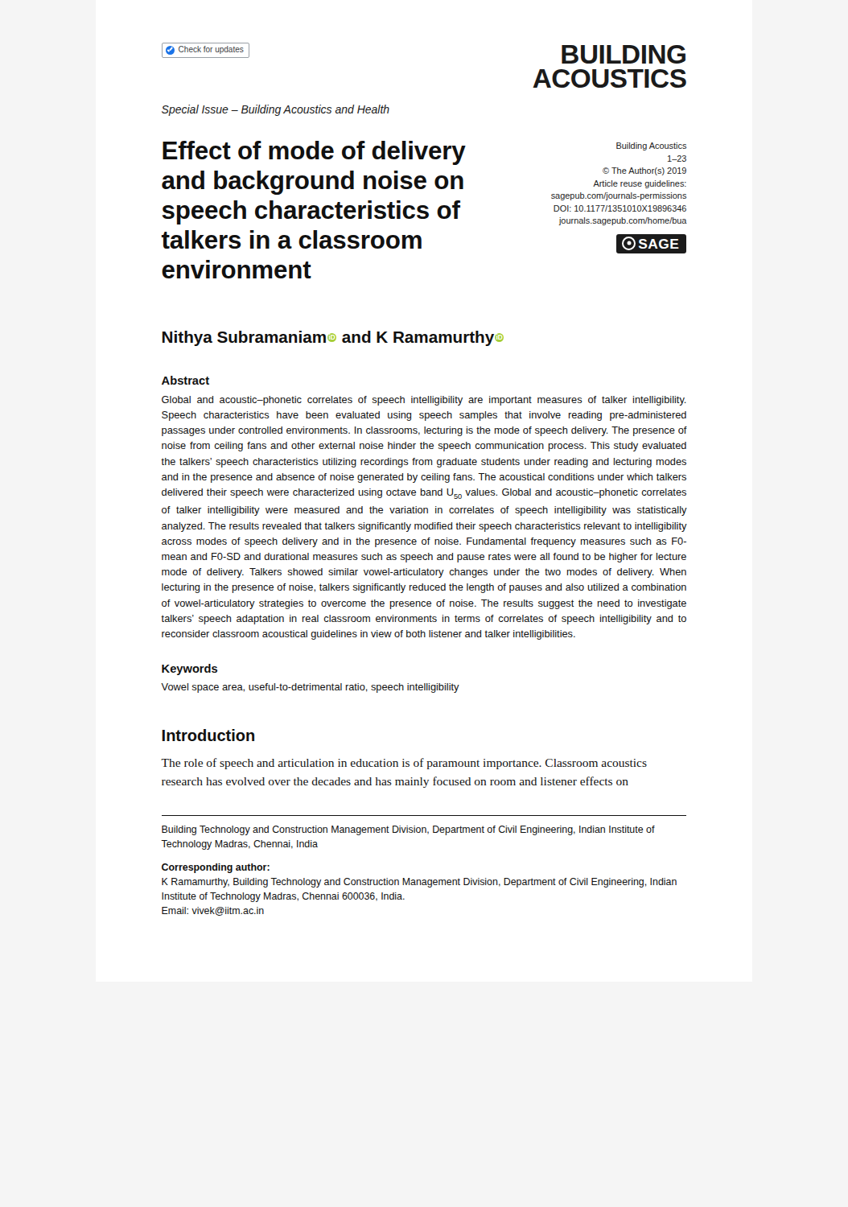Check for updates
BUILDING ACOUSTICS
Special Issue – Building Acoustics and Health
Effect of mode of delivery and background noise on speech characteristics of talkers in a classroom environment
Building Acoustics
1–23
© The Author(s) 2019
Article reuse guidelines:
sagepub.com/journals-permissions
DOI: 10.1177/1351010X19896346
journals.sagepub.com/home/bua
SAGE
Nithya Subramaniam and K Ramamurthy
Abstract
Global and acoustic–phonetic correlates of speech intelligibility are important measures of talker intelligibility. Speech characteristics have been evaluated using speech samples that involve reading pre-administered passages under controlled environments. In classrooms, lecturing is the mode of speech delivery. The presence of noise from ceiling fans and other external noise hinder the speech communication process. This study evaluated the talkers’ speech characteristics utilizing recordings from graduate students under reading and lecturing modes and in the presence and absence of noise generated by ceiling fans. The acoustical conditions under which talkers delivered their speech were characterized using octave band U50 values. Global and acoustic–phonetic correlates of talker intelligibility were measured and the variation in correlates of speech intelligibility was statistically analyzed. The results revealed that talkers significantly modified their speech characteristics relevant to intelligibility across modes of speech delivery and in the presence of noise. Fundamental frequency measures such as F0-mean and F0-SD and durational measures such as speech and pause rates were all found to be higher for lecture mode of delivery. Talkers showed similar vowel-articulatory changes under the two modes of delivery. When lecturing in the presence of noise, talkers significantly reduced the length of pauses and also utilized a combination of vowel-articulatory strategies to overcome the presence of noise. The results suggest the need to investigate talkers’ speech adaptation in real classroom environments in terms of correlates of speech intelligibility and to reconsider classroom acoustical guidelines in view of both listener and talker intelligibilities.
Keywords
Vowel space area, useful-to-detrimental ratio, speech intelligibility
Introduction
The role of speech and articulation in education is of paramount importance. Classroom acoustics research has evolved over the decades and has mainly focused on room and listener effects on
Building Technology and Construction Management Division, Department of Civil Engineering, Indian Institute of Technology Madras, Chennai, India
Corresponding author:
K Ramamurthy, Building Technology and Construction Management Division, Department of Civil Engineering, Indian Institute of Technology Madras, Chennai 600036, India.
Email: vivek@iitm.ac.in